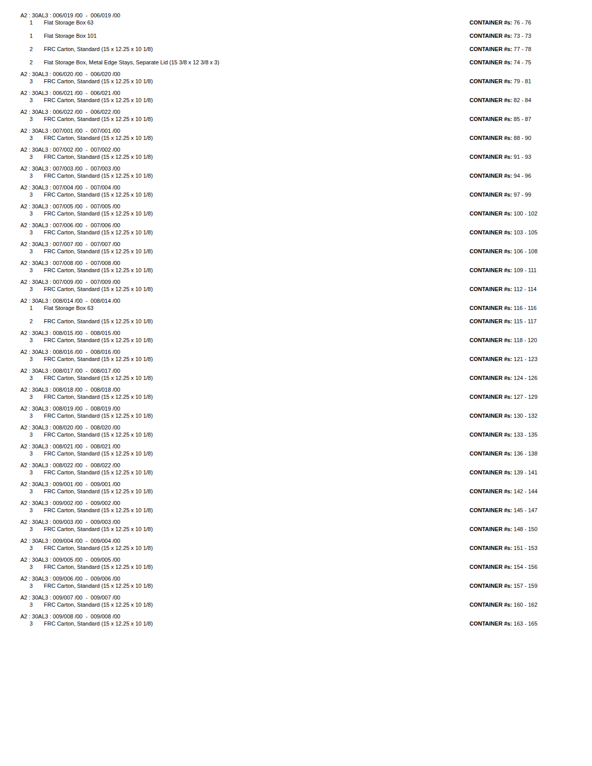A2 : 30AL3 : 006/019 /00 - 006/019 /00
| 1 | Flat Storage Box 63 | CONTAINER #s: 76 - 76 |
| 1 | Flat Storage Box 101 | CONTAINER #s: 73 - 73 |
| 2 | FRC Carton, Standard (15 x 12.25 x 10 1/8) | CONTAINER #s: 77 - 78 |
| 2 | Flat Storage Box, Metal Edge Stays, Separate Lid (15 3/8 x 12 3/8 x 3) | CONTAINER #s: 74 - 75 |
A2 : 30AL3 : 006/020 /00 - 006/020 /00
| 3 | FRC Carton, Standard (15 x 12.25 x 10 1/8) | CONTAINER #s: 79 - 81 |
A2 : 30AL3 : 006/021 /00 - 006/021 /00
| 3 | FRC Carton, Standard (15 x 12.25 x 10 1/8) | CONTAINER #s: 82 - 84 |
A2 : 30AL3 : 006/022 /00 - 006/022 /00
| 3 | FRC Carton, Standard (15 x 12.25 x 10 1/8) | CONTAINER #s: 85 - 87 |
A2 : 30AL3 : 007/001 /00 - 007/001 /00
| 3 | FRC Carton, Standard (15 x 12.25 x 10 1/8) | CONTAINER #s: 88 - 90 |
A2 : 30AL3 : 007/002 /00 - 007/002 /00
| 3 | FRC Carton, Standard (15 x 12.25 x 10 1/8) | CONTAINER #s: 91 - 93 |
A2 : 30AL3 : 007/003 /00 - 007/003 /00
| 3 | FRC Carton, Standard (15 x 12.25 x 10 1/8) | CONTAINER #s: 94 - 96 |
A2 : 30AL3 : 007/004 /00 - 007/004 /00
| 3 | FRC Carton, Standard (15 x 12.25 x 10 1/8) | CONTAINER #s: 97 - 99 |
A2 : 30AL3 : 007/005 /00 - 007/005 /00
| 3 | FRC Carton, Standard (15 x 12.25 x 10 1/8) | CONTAINER #s: 100 - 102 |
A2 : 30AL3 : 007/006 /00 - 007/006 /00
| 3 | FRC Carton, Standard (15 x 12.25 x 10 1/8) | CONTAINER #s: 103 - 105 |
A2 : 30AL3 : 007/007 /00 - 007/007 /00
| 3 | FRC Carton, Standard (15 x 12.25 x 10 1/8) | CONTAINER #s: 106 - 108 |
A2 : 30AL3 : 007/008 /00 - 007/008 /00
| 3 | FRC Carton, Standard (15 x 12.25 x 10 1/8) | CONTAINER #s: 109 - 111 |
A2 : 30AL3 : 007/009 /00 - 007/009 /00
| 3 | FRC Carton, Standard (15 x 12.25 x 10 1/8) | CONTAINER #s: 112 - 114 |
A2 : 30AL3 : 008/014 /00 - 008/014 /00
| 1 | Flat Storage Box 63 | CONTAINER #s: 116 - 116 |
| 2 | FRC Carton, Standard (15 x 12.25 x 10 1/8) | CONTAINER #s: 115 - 117 |
A2 : 30AL3 : 008/015 /00 - 008/015 /00
| 3 | FRC Carton, Standard (15 x 12.25 x 10 1/8) | CONTAINER #s: 118 - 120 |
A2 : 30AL3 : 008/016 /00 - 008/016 /00
| 3 | FRC Carton, Standard (15 x 12.25 x 10 1/8) | CONTAINER #s: 121 - 123 |
A2 : 30AL3 : 008/017 /00 - 008/017 /00
| 3 | FRC Carton, Standard (15 x 12.25 x 10 1/8) | CONTAINER #s: 124 - 126 |
A2 : 30AL3 : 008/018 /00 - 008/018 /00
| 3 | FRC Carton, Standard (15 x 12.25 x 10 1/8) | CONTAINER #s: 127 - 129 |
A2 : 30AL3 : 008/019 /00 - 008/019 /00
| 3 | FRC Carton, Standard (15 x 12.25 x 10 1/8) | CONTAINER #s: 130 - 132 |
A2 : 30AL3 : 008/020 /00 - 008/020 /00
| 3 | FRC Carton, Standard (15 x 12.25 x 10 1/8) | CONTAINER #s: 133 - 135 |
A2 : 30AL3 : 008/021 /00 - 008/021 /00
| 3 | FRC Carton, Standard (15 x 12.25 x 10 1/8) | CONTAINER #s: 136 - 138 |
A2 : 30AL3 : 008/022 /00 - 008/022 /00
| 3 | FRC Carton, Standard (15 x 12.25 x 10 1/8) | CONTAINER #s: 139 - 141 |
A2 : 30AL3 : 009/001 /00 - 009/001 /00
| 3 | FRC Carton, Standard (15 x 12.25 x 10 1/8) | CONTAINER #s: 142 - 144 |
A2 : 30AL3 : 009/002 /00 - 009/002 /00
| 3 | FRC Carton, Standard (15 x 12.25 x 10 1/8) | CONTAINER #s: 145 - 147 |
A2 : 30AL3 : 009/003 /00 - 009/003 /00
| 3 | FRC Carton, Standard (15 x 12.25 x 10 1/8) | CONTAINER #s: 148 - 150 |
A2 : 30AL3 : 009/004 /00 - 009/004 /00
| 3 | FRC Carton, Standard (15 x 12.25 x 10 1/8) | CONTAINER #s: 151 - 153 |
A2 : 30AL3 : 009/005 /00 - 009/005 /00
| 3 | FRC Carton, Standard (15 x 12.25 x 10 1/8) | CONTAINER #s: 154 - 156 |
A2 : 30AL3 : 009/006 /00 - 009/006 /00
| 3 | FRC Carton, Standard (15 x 12.25 x 10 1/8) | CONTAINER #s: 157 - 159 |
A2 : 30AL3 : 009/007 /00 - 009/007 /00
| 3 | FRC Carton, Standard (15 x 12.25 x 10 1/8) | CONTAINER #s: 160 - 162 |
A2 : 30AL3 : 009/008 /00 - 009/008 /00
| 3 | FRC Carton, Standard (15 x 12.25 x 10 1/8) | CONTAINER #s: 163 - 165 |